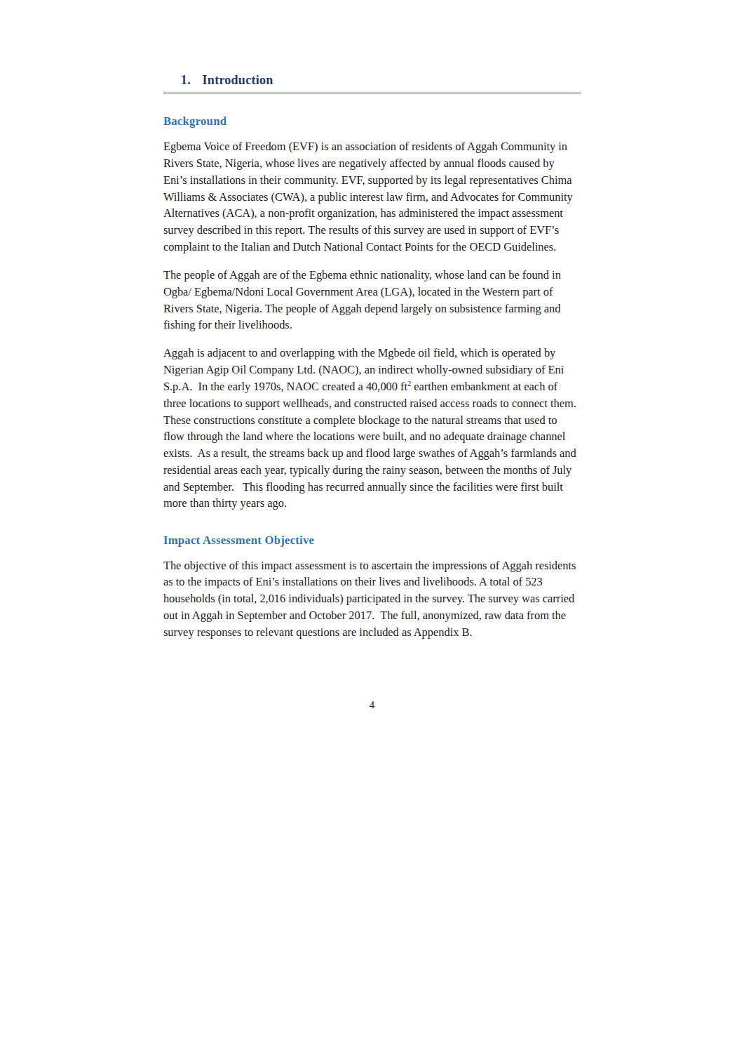1. Introduction
Background
Egbema Voice of Freedom (EVF) is an association of residents of Aggah Community in Rivers State, Nigeria, whose lives are negatively affected by annual floods caused by Eni’s installations in their community. EVF, supported by its legal representatives Chima Williams & Associates (CWA), a public interest law firm, and Advocates for Community Alternatives (ACA), a non-profit organization, has administered the impact assessment survey described in this report. The results of this survey are used in support of EVF’s complaint to the Italian and Dutch National Contact Points for the OECD Guidelines.
The people of Aggah are of the Egbema ethnic nationality, whose land can be found in Ogba/ Egbema/Ndoni Local Government Area (LGA), located in the Western part of Rivers State, Nigeria. The people of Aggah depend largely on subsistence farming and fishing for their livelihoods.
Aggah is adjacent to and overlapping with the Mgbede oil field, which is operated by Nigerian Agip Oil Company Ltd. (NAOC), an indirect wholly-owned subsidiary of Eni S.p.A. In the early 1970s, NAOC created a 40,000 ft2 earthen embankment at each of three locations to support wellheads, and constructed raised access roads to connect them. These constructions constitute a complete blockage to the natural streams that used to flow through the land where the locations were built, and no adequate drainage channel exists. As a result, the streams back up and flood large swathes of Aggah’s farmlands and residential areas each year, typically during the rainy season, between the months of July and September. This flooding has recurred annually since the facilities were first built more than thirty years ago.
Impact Assessment Objective
The objective of this impact assessment is to ascertain the impressions of Aggah residents as to the impacts of Eni’s installations on their lives and livelihoods. A total of 523 households (in total, 2,016 individuals) participated in the survey. The survey was carried out in Aggah in September and October 2017. The full, anonymized, raw data from the survey responses to relevant questions are included as Appendix B.
4